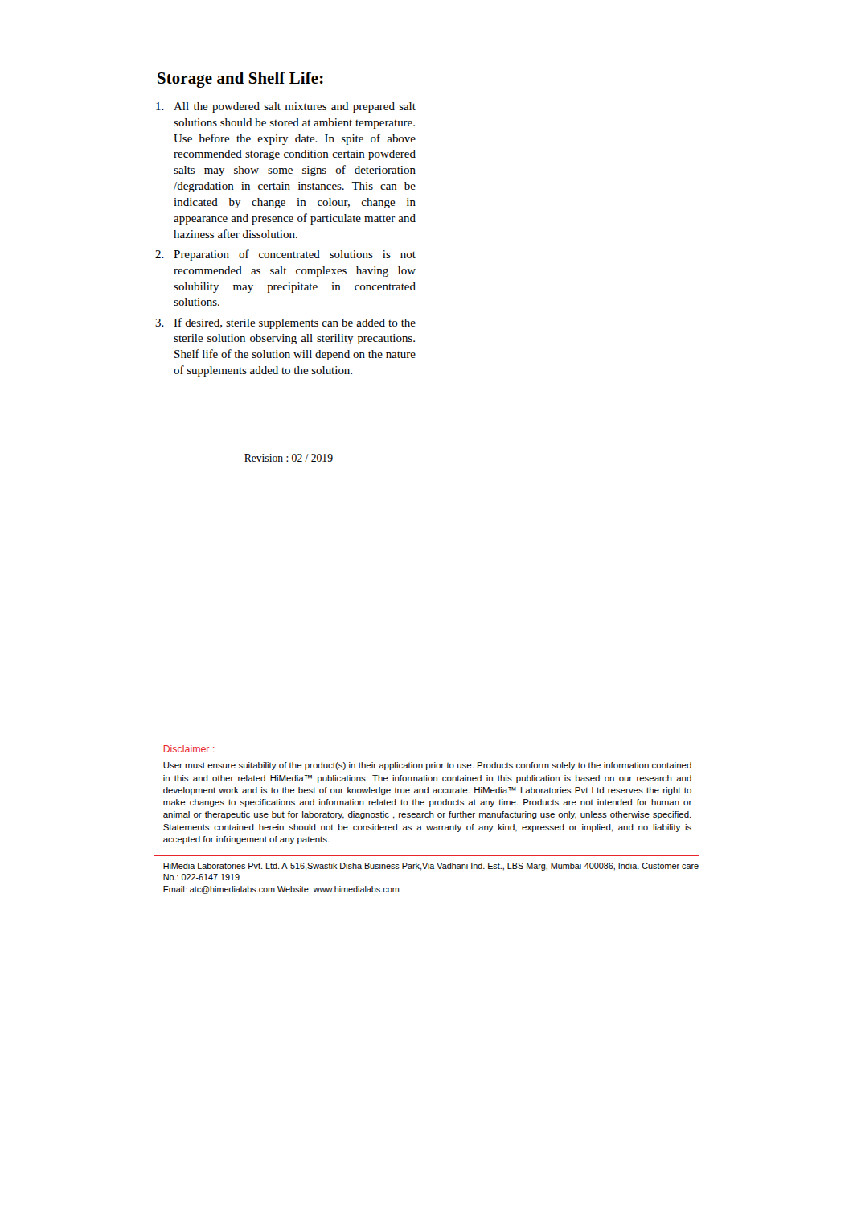Storage and Shelf Life:
1. All the powdered salt mixtures and prepared salt solutions should be stored at ambient temperature. Use before the expiry date. In spite of above recommended storage condition certain powdered salts may show some signs of deterioration /degradation in certain instances. This can be indicated by change in colour, change in appearance and presence of particulate matter and haziness after dissolution.
2. Preparation of concentrated solutions is not recommended as salt complexes having low solubility may precipitate in concentrated solutions.
3. If desired, sterile supplements can be added to the sterile solution observing all sterility precautions. Shelf life of the solution will depend on the nature of supplements added to the solution.
Revision : 02 / 2019
Disclaimer :
User must ensure suitability of the product(s) in their application prior to use. Products conform solely to the information contained in this and other related HiMedia™ publications. The information contained in this publication is based on our research and development work and is to the best of our knowledge true and accurate. HiMedia™ Laboratories Pvt Ltd reserves the right to make changes to specifications and information related to the products at any time. Products are not intended for human or animal or therapeutic use but for laboratory, diagnostic , research or further manufacturing use only, unless otherwise specified. Statements contained herein should not be considered as a warranty of any kind, expressed or implied, and no liability is accepted for infringement of any patents.
HiMedia Laboratories Pvt. Ltd. A-516,Swastik Disha Business Park,Via Vadhani Ind. Est., LBS Marg, Mumbai-400086, India. Customer care No.: 022-6147 1919
Email: atc@himedialabs.com Website: www.himedialabs.com